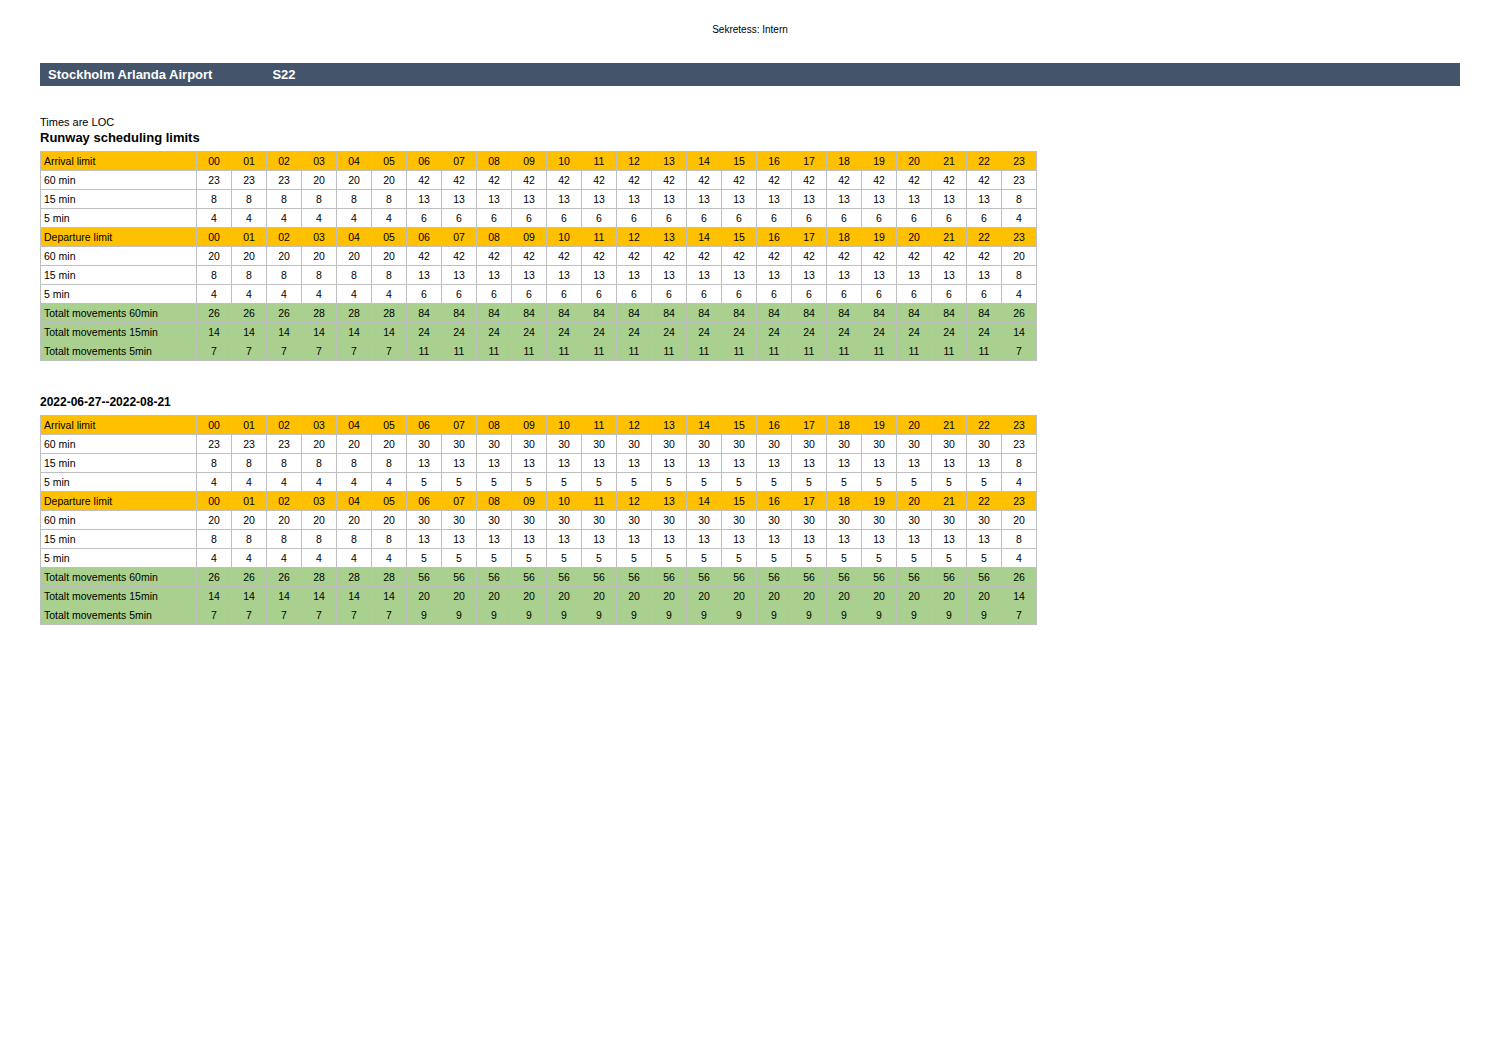Sekretess: Intern
Stockholm Arlanda Airport S22
Times are LOC
Runway scheduling limits
| Arrival limit | 00 | 01 | 02 | 03 | 04 | 05 | 06 | 07 | 08 | 09 | 10 | 11 | 12 | 13 | 14 | 15 | 16 | 17 | 18 | 19 | 20 | 21 | 22 | 23 |
| 60 min | 23 | 23 | 23 | 20 | 20 | 20 | 42 | 42 | 42 | 42 | 42 | 42 | 42 | 42 | 42 | 42 | 42 | 42 | 42 | 42 | 42 | 42 | 42 | 23 |
| 15 min | 8 | 8 | 8 | 8 | 8 | 8 | 13 | 13 | 13 | 13 | 13 | 13 | 13 | 13 | 13 | 13 | 13 | 13 | 13 | 13 | 13 | 13 | 13 | 8 |
| 5 min | 4 | 4 | 4 | 4 | 4 | 4 | 6 | 6 | 6 | 6 | 6 | 6 | 6 | 6 | 6 | 6 | 6 | 6 | 6 | 6 | 6 | 6 | 6 | 4 |
| Departure limit | 00 | 01 | 02 | 03 | 04 | 05 | 06 | 07 | 08 | 09 | 10 | 11 | 12 | 13 | 14 | 15 | 16 | 17 | 18 | 19 | 20 | 21 | 22 | 23 |
| 60 min | 20 | 20 | 20 | 20 | 20 | 20 | 42 | 42 | 42 | 42 | 42 | 42 | 42 | 42 | 42 | 42 | 42 | 42 | 42 | 42 | 42 | 42 | 42 | 20 |
| 15 min | 8 | 8 | 8 | 8 | 8 | 8 | 13 | 13 | 13 | 13 | 13 | 13 | 13 | 13 | 13 | 13 | 13 | 13 | 13 | 13 | 13 | 13 | 13 | 8 |
| 5 min | 4 | 4 | 4 | 4 | 4 | 4 | 6 | 6 | 6 | 6 | 6 | 6 | 6 | 6 | 6 | 6 | 6 | 6 | 6 | 6 | 6 | 6 | 6 | 4 |
| Totalt movements 60min | 26 | 26 | 26 | 28 | 28 | 28 | 84 | 84 | 84 | 84 | 84 | 84 | 84 | 84 | 84 | 84 | 84 | 84 | 84 | 84 | 84 | 84 | 84 | 26 |
| Totalt movements 15min | 14 | 14 | 14 | 14 | 14 | 14 | 24 | 24 | 24 | 24 | 24 | 24 | 24 | 24 | 24 | 24 | 24 | 24 | 24 | 24 | 24 | 24 | 24 | 14 |
| Totalt movements 5min | 7 | 7 | 7 | 7 | 7 | 7 | 11 | 11 | 11 | 11 | 11 | 11 | 11 | 11 | 11 | 11 | 11 | 11 | 11 | 11 | 11 | 11 | 11 | 7 |
2022-06-27--2022-08-21
| Arrival limit | 00 | 01 | 02 | 03 | 04 | 05 | 06 | 07 | 08 | 09 | 10 | 11 | 12 | 13 | 14 | 15 | 16 | 17 | 18 | 19 | 20 | 21 | 22 | 23 |
| 60 min | 23 | 23 | 23 | 20 | 20 | 20 | 30 | 30 | 30 | 30 | 30 | 30 | 30 | 30 | 30 | 30 | 30 | 30 | 30 | 30 | 30 | 30 | 30 | 23 |
| 15 min | 8 | 8 | 8 | 8 | 8 | 8 | 13 | 13 | 13 | 13 | 13 | 13 | 13 | 13 | 13 | 13 | 13 | 13 | 13 | 13 | 13 | 13 | 13 | 8 |
| 5 min | 4 | 4 | 4 | 4 | 4 | 4 | 5 | 5 | 5 | 5 | 5 | 5 | 5 | 5 | 5 | 5 | 5 | 5 | 5 | 5 | 5 | 5 | 5 | 4 |
| Departure limit | 00 | 01 | 02 | 03 | 04 | 05 | 06 | 07 | 08 | 09 | 10 | 11 | 12 | 13 | 14 | 15 | 16 | 17 | 18 | 19 | 20 | 21 | 22 | 23 |
| 60 min | 20 | 20 | 20 | 20 | 20 | 20 | 30 | 30 | 30 | 30 | 30 | 30 | 30 | 30 | 30 | 30 | 30 | 30 | 30 | 30 | 30 | 30 | 30 | 20 |
| 15 min | 8 | 8 | 8 | 8 | 8 | 8 | 13 | 13 | 13 | 13 | 13 | 13 | 13 | 13 | 13 | 13 | 13 | 13 | 13 | 13 | 13 | 13 | 13 | 8 |
| 5 min | 4 | 4 | 4 | 4 | 4 | 4 | 5 | 5 | 5 | 5 | 5 | 5 | 5 | 5 | 5 | 5 | 5 | 5 | 5 | 5 | 5 | 5 | 5 | 4 |
| Totalt movements 60min | 26 | 26 | 26 | 28 | 28 | 28 | 56 | 56 | 56 | 56 | 56 | 56 | 56 | 56 | 56 | 56 | 56 | 56 | 56 | 56 | 56 | 56 | 56 | 26 |
| Totalt movements 15min | 14 | 14 | 14 | 14 | 14 | 14 | 20 | 20 | 20 | 20 | 20 | 20 | 20 | 20 | 20 | 20 | 20 | 20 | 20 | 20 | 20 | 20 | 20 | 14 |
| Totalt movements 5min | 7 | 7 | 7 | 7 | 7 | 7 | 9 | 9 | 9 | 9 | 9 | 9 | 9 | 9 | 9 | 9 | 9 | 9 | 9 | 9 | 9 | 9 | 9 | 7 |